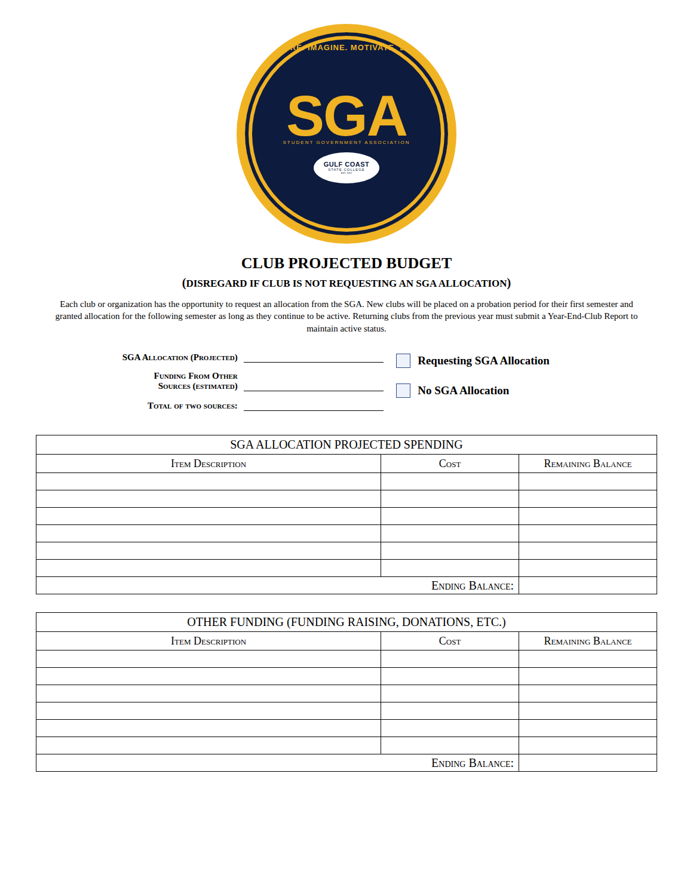INSPIRE. IMAGINE. MOTIVATE. LEAD.
SGA
STUDENT GOVERNMENT ASSOCIATION
GULF COAST
STATE COLLEGE
EST. 1957
CLUB PROJECTED BUDGET
(DISREGARD IF CLUB IS NOT REQUESTING AN SGA ALLOCATION)
Each club or organization has the opportunity to request an allocation from the SGA. New clubs will be placed on a probation period for their first semester and granted allocation for the following semester as long as they continue to be active. Returning clubs from the previous year must submit a Year-End-Club Report to maintain active status.
SGA Allocation (Projected)
Funding From Other
Sources (estimated)
Total of two sources:
Requesting SGA Allocation
No SGA Allocation
SGA ALLOCATION PROJECTED SPENDING
| Item Description | Cost | Remaining Balance |
| --- | --- | --- |
| Ending Balance: | |
OTHER FUNDING (FUNDING RAISING, DONATIONS, ETC.)
| Item Description | Cost | Remaining Balance |
| --- | --- | --- |
| Ending Balance: | |